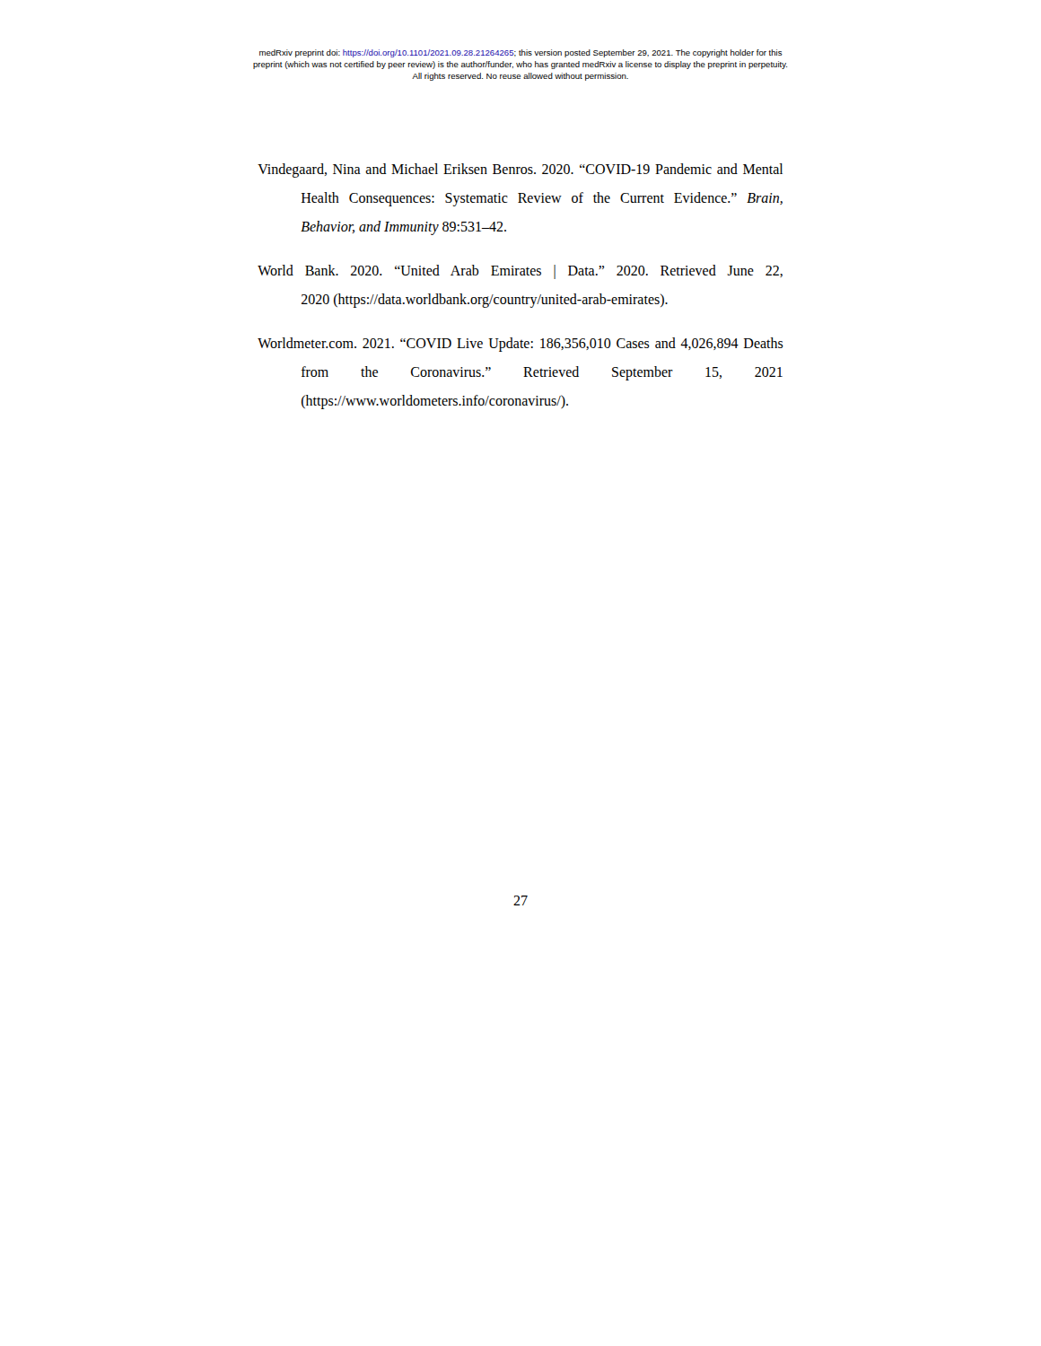medRxiv preprint doi: https://doi.org/10.1101/2021.09.28.21264265; this version posted September 29, 2021. The copyright holder for this
preprint (which was not certified by peer review) is the author/funder, who has granted medRxiv a license to display the preprint in perpetuity.
All rights reserved. No reuse allowed without permission.
Vindegaard, Nina and Michael Eriksen Benros. 2020. “COVID-19 Pandemic and Mental Health Consequences: Systematic Review of the Current Evidence.” Brain, Behavior, and Immunity 89:531–42.
World Bank. 2020. “United Arab Emirates | Data.” 2020. Retrieved June 22, 2020 (https://data.worldbank.org/country/united-arab-emirates).
Worldmeter.com. 2021. “COVID Live Update: 186,356,010 Cases and 4,026,894 Deaths from the Coronavirus.” Retrieved September 15, 2021 (https://www.worldometers.info/coronavirus/).
27